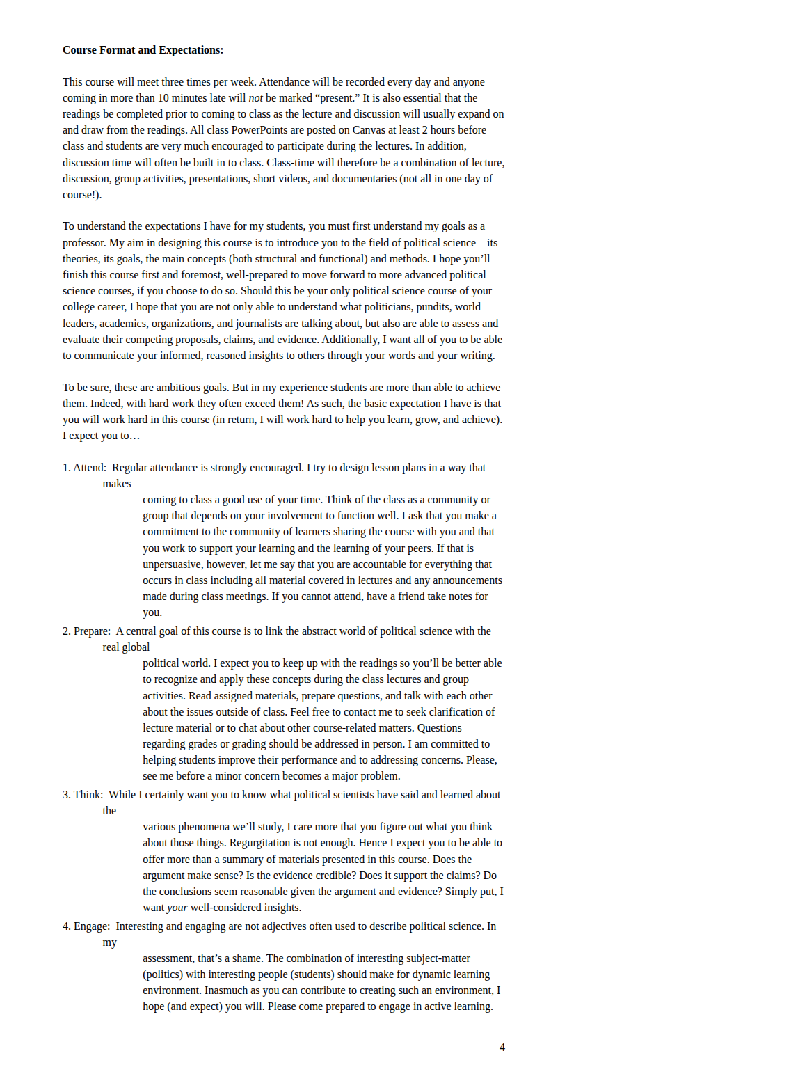Course Format and Expectations:
This course will meet three times per week. Attendance will be recorded every day and anyone coming in more than 10 minutes late will not be marked “present.” It is also essential that the readings be completed prior to coming to class as the lecture and discussion will usually expand on and draw from the readings. All class PowerPoints are posted on Canvas at least 2 hours before class and students are very much encouraged to participate during the lectures. In addition, discussion time will often be built in to class. Class-time will therefore be a combination of lecture, discussion, group activities, presentations, short videos, and documentaries (not all in one day of course!).
To understand the expectations I have for my students, you must first understand my goals as a professor. My aim in designing this course is to introduce you to the field of political science – its theories, its goals, the main concepts (both structural and functional) and methods. I hope you’ll finish this course first and foremost, well-prepared to move forward to more advanced political science courses, if you choose to do so. Should this be your only political science course of your college career, I hope that you are not only able to understand what politicians, pundits, world leaders, academics, organizations, and journalists are talking about, but also are able to assess and evaluate their competing proposals, claims, and evidence. Additionally, I want all of you to be able to communicate your informed, reasoned insights to others through your words and your writing.
To be sure, these are ambitious goals. But in my experience students are more than able to achieve them. Indeed, with hard work they often exceed them! As such, the basic expectation I have is that you will work hard in this course (in return, I will work hard to help you learn, grow, and achieve). I expect you to…
1. Attend: Regular attendance is strongly encouraged. I try to design lesson plans in a way that makes coming to class a good use of your time. Think of the class as a community or group that depends on your involvement to function well. I ask that you make a commitment to the community of learners sharing the course with you and that you work to support your learning and the learning of your peers. If that is unpersuasive, however, let me say that you are accountable for everything that occurs in class including all material covered in lectures and any announcements made during class meetings. If you cannot attend, have a friend take notes for you.
2. Prepare: A central goal of this course is to link the abstract world of political science with the real global political world. I expect you to keep up with the readings so you’ll be better able to recognize and apply these concepts during the class lectures and group activities. Read assigned materials, prepare questions, and talk with each other about the issues outside of class. Feel free to contact me to seek clarification of lecture material or to chat about other course-related matters. Questions regarding grades or grading should be addressed in person. I am committed to helping students improve their performance and to addressing concerns. Please, see me before a minor concern becomes a major problem.
3. Think: While I certainly want you to know what political scientists have said and learned about the various phenomena we’ll study, I care more that you figure out what you think about those things. Regurgitation is not enough. Hence I expect you to be able to offer more than a summary of materials presented in this course. Does the argument make sense? Is the evidence credible? Does it support the claims? Do the conclusions seem reasonable given the argument and evidence? Simply put, I want your well-considered insights.
4. Engage: Interesting and engaging are not adjectives often used to describe political science. In my assessment, that’s a shame. The combination of interesting subject-matter (politics) with interesting people (students) should make for dynamic learning environment. Inasmuch as you can contribute to creating such an environment, I hope (and expect) you will. Please come prepared to engage in active learning.
4